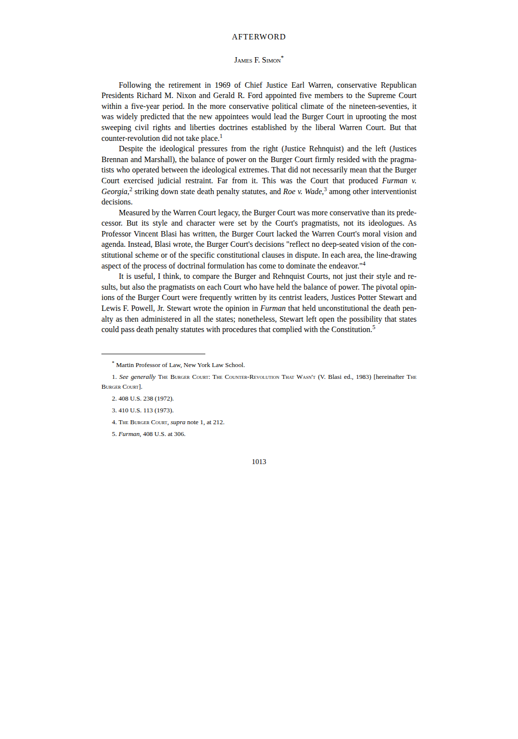AFTERWORD
James F. Simon*
Following the retirement in 1969 of Chief Justice Earl Warren, conservative Republican Presidents Richard M. Nixon and Gerald R. Ford appointed five members to the Supreme Court within a five-year period. In the more conservative political climate of the nineteen-seventies, it was widely predicted that the new appointees would lead the Burger Court in uprooting the most sweeping civil rights and liberties doctrines established by the liberal Warren Court. But that counter-revolution did not take place.1
Despite the ideological pressures from the right (Justice Rehnquist) and the left (Justices Brennan and Marshall), the balance of power on the Burger Court firmly resided with the pragmatists who operated between the ideological extremes. That did not necessarily mean that the Burger Court exercised judicial restraint. Far from it. This was the Court that produced Furman v. Georgia,2 striking down state death penalty statutes, and Roe v. Wade,3 among other interventionist decisions.
Measured by the Warren Court legacy, the Burger Court was more conservative than its predecessor. But its style and character were set by the Court's pragmatists, not its ideologues. As Professor Vincent Blasi has written, the Burger Court lacked the Warren Court's moral vision and agenda. Instead, Blasi wrote, the Burger Court's decisions "reflect no deep-seated vision of the constitutional scheme or of the specific constitutional clauses in dispute. In each area, the line-drawing aspect of the process of doctrinal formulation has come to dominate the endeavor."4
It is useful, I think, to compare the Burger and Rehnquist Courts, not just their style and results, but also the pragmatists on each Court who have held the balance of power. The pivotal opinions of the Burger Court were frequently written by its centrist leaders, Justices Potter Stewart and Lewis F. Powell, Jr. Stewart wrote the opinion in Furman that held unconstitutional the death penalty as then administered in all the states; nonetheless, Stewart left open the possibility that states could pass death penalty statutes with procedures that complied with the Constitution.5
* Martin Professor of Law, New York Law School.
1. See generally The Burger Court: The Counter-Revolution That Wasn't (V. Blasi ed., 1983) [hereinafter The Burger Court].
2. 408 U.S. 238 (1972).
3. 410 U.S. 113 (1973).
4. The Burger Court, supra note 1, at 212.
5. Furman, 408 U.S. at 306.
1013